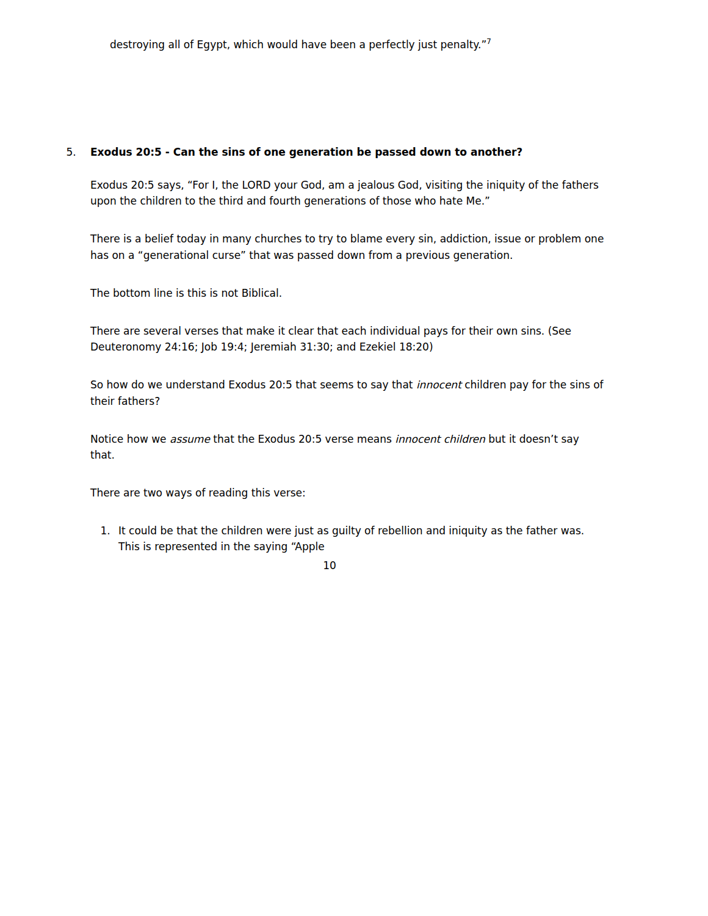destroying all of Egypt, which would have been a perfectly just penalty.”7
Exodus 20:5 - Can the sins of one generation be passed down to another?
Exodus 20:5 says, “For I, the LORD your God, am a jealous God, visiting the iniquity of the fathers upon the children to the third and fourth generations of those who hate Me.”
There is a belief today in many churches to try to blame every sin, addiction, issue or problem one has on a “generational curse” that was passed down from a previous generation.
The bottom line is this is not Biblical.
There are several verses that make it clear that each individual pays for their own sins. (See Deuteronomy 24:16; Job 19:4; Jeremiah 31:30; and Ezekiel 18:20)
So how do we understand Exodus 20:5 that seems to say that innocent children pay for the sins of their fathers?
Notice how we assume that the Exodus 20:5 verse means innocent children but it doesn’t say that.
There are two ways of reading this verse:
It could be that the children were just as guilty of rebellion and iniquity as the father was. This is represented in the saying “Apple
10